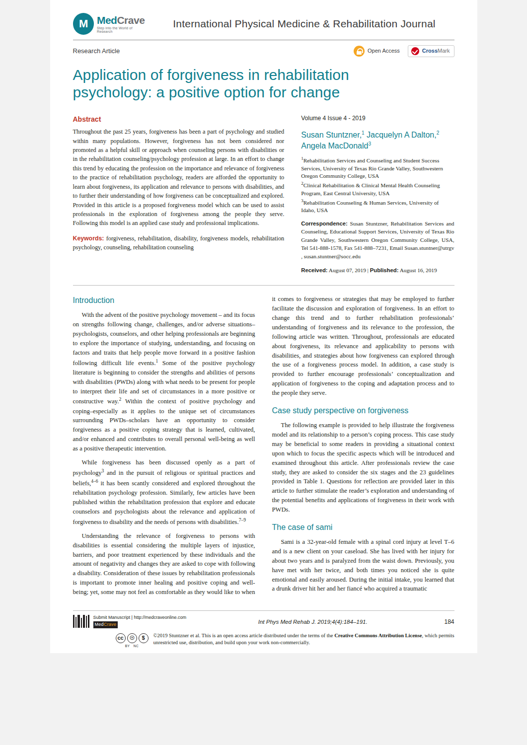M
Med Crave Step into the World of Research
International Physical Medicine & Rehabilitation Journal
Research Article
Open Access
Cross Mark
Application of forgiveness in rehabilitation
psychology: a positive option for change
Abstract
Throughout the past 25 years, forgiveness has been a part of psychology and studied within many populations. However, forgiveness has not been considered nor promoted as a helpful skill or approach when counseling persons with disabilities or in the rehabilitation counseling/psychology profession at large. In an effort to change this trend by educating the profession on the importance and relevance of forgiveness to the practice of rehabilitation psychology, readers are afforded the opportunity to learn about forgiveness, its application and relevance to persons with disabilities, and to further their understanding of how forgiveness can be conceptualized and explored. Provided in this article is a proposed forgiveness model which can be used to assist professionals in the exploration of forgiveness among the people they serve. Following this model is an applied case study and professional implications.
Keywords: forgiveness, rehabilitation, disability, forgiveness models, rehabilitation psychology, counseling, rehabilitation counseling
Volume 4 Issue 4 - 2019
Susan Stuntzner,1 Jacquelyn A Dalton,2 Angela MacDonald3
1Rehabilitation Services and Counseling and Student Success Services, University of Texas Rio Grande Valley, Southwestern Oregon Community College, USA
2Clinical Rehabilitation & Clinical Mental Health Counseling Program, East Central University, USA
3Rehabilitation Counseling & Human Services, University of Idaho, USA
Correspondence: Susan Stuntzner, Rehabilitation Services and Counseling, Educational Support Services, University of Texas Rio Grande Valley, Southwestern Oregon Community College, USA, Tel 541-888-1578, Fax 541-888–7231, Email Susan.stuntner@utrgv , susan.stuntner@socc.edu
Received: August 07, 2019 | Published: August 16, 2019
Introduction
With the advent of the positive psychology movement – and its focus on strengths following change, challenges, and/or adverse situations–psychologists, counselors, and other helping professionals are beginning to explore the importance of studying, understanding, and focusing on factors and traits that help people move forward in a positive fashion following difficult life events.1 Some of the positive psychology literature is beginning to consider the strengths and abilities of persons with disabilities (PWDs) along with what needs to be present for people to interpret their life and set of circumstances in a more positive or constructive way.2 Within the context of positive psychology and coping–especially as it applies to the unique set of circumstances surrounding PWDs–scholars have an opportunity to consider forgiveness as a positive coping strategy that is learned, cultivated, and/or enhanced and contributes to overall personal well-being as well as a positive therapeutic intervention.
While forgiveness has been discussed openly as a part of psychology3 and in the pursuit of religious or spiritual practices and beliefs,4–6 it has been scantly considered and explored throughout the rehabilitation psychology profession. Similarly, few articles have been published within the rehabilitation profession that explore and educate counselors and psychologists about the relevance and application of forgiveness to disability and the needs of persons with disabilities.7–9
Understanding the relevance of forgiveness to persons with disabilities is essential considering the multiple layers of injustice, barriers, and poor treatment experienced by these individuals and the amount of negativity and changes they are asked to cope with following a disability. Consideration of these issues by rehabilitation professionals is important to promote inner healing and positive coping and well-being; yet, some may not feel as comfortable as they would like to when it comes to forgiveness or strategies that may be employed to further facilitate the discussion and exploration of forgiveness. In an effort to change this trend and to further rehabilitation professionals’ understanding of forgiveness and its relevance to the profession, the following article was written. Throughout, professionals are educated about forgiveness, its relevance and applicability to persons with disabilities, and strategies about how forgiveness can explored through the use of a forgiveness process model. In addition, a case study is provided to further encourage professionals’ conceptualization and application of forgiveness to the coping and adaptation process and to the people they serve.
Case study perspective on forgiveness
The following example is provided to help illustrate the forgiveness model and its relationship to a person’s coping process. This case study may be beneficial to some readers in providing a situational context upon which to focus the specific aspects which will be introduced and examined throughout this article. After professionals review the case study, they are asked to consider the six stages and the 23 guidelines provided in Table 1. Questions for reflection are provided later in this article to further stimulate the reader’s exploration and understanding of the potential benefits and applications of forgiveness in their work with PWDs.
The case of sami
Sami is a 32-year-old female with a spinal cord injury at level T–6 and is a new client on your caseload. She has lived with her injury for about two years and is paralyzed from the waist down. Previously, you have met with her twice, and both times you noticed she is quite emotional and easily aroused. During the initial intake, you learned that a drunk driver hit her and her fiancé who acquired a traumatic
Submit Manuscript | http://medcraveonline.com
MedCrave
Int Phys Med Rehab J. 2019;4(4):184–191.
184
cc☉$
BY NC
©2019 Stuntzner et al. This is an open access article distributed under the terms of the Creative Commons Attribution License, which permits unrestricted use, distribution, and build upon your work non-commercially.